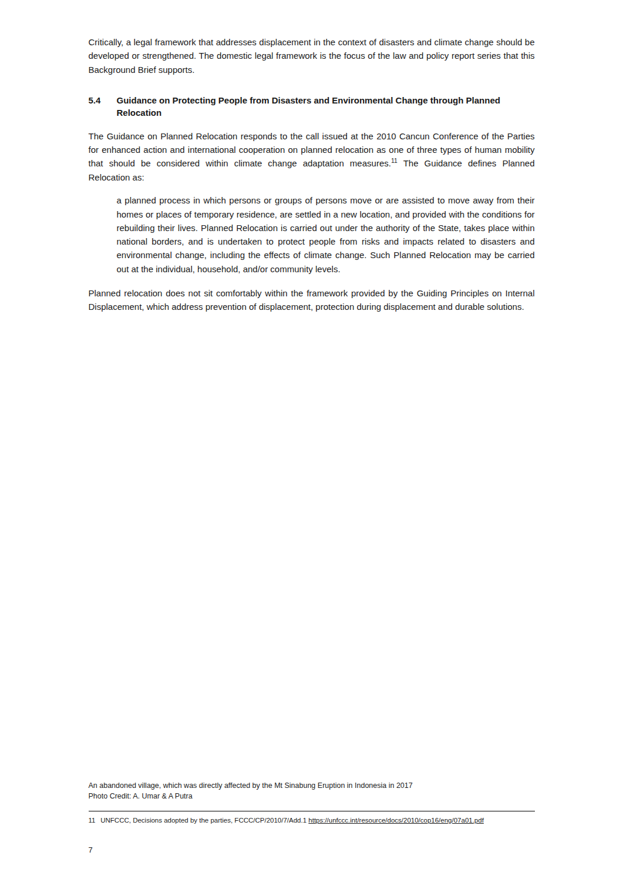Critically, a legal framework that addresses displacement in the context of disasters and climate change should be developed or strengthened. The domestic legal framework is the focus of the law and policy report series that this Background Brief supports.
5.4 Guidance on Protecting People from Disasters and Environmental Change through Planned Relocation
The Guidance on Planned Relocation responds to the call issued at the 2010 Cancun Conference of the Parties for enhanced action and international cooperation on planned relocation as one of three types of human mobility that should be considered within climate change adaptation measures.11 The Guidance defines Planned Relocation as:
a planned process in which persons or groups of persons move or are assisted to move away from their homes or places of temporary residence, are settled in a new location, and provided with the conditions for rebuilding their lives. Planned Relocation is carried out under the authority of the State, takes place within national borders, and is undertaken to protect people from risks and impacts related to disasters and environmental change, including the effects of climate change. Such Planned Relocation may be carried out at the individual, household, and/or community levels.
Planned relocation does not sit comfortably within the framework provided by the Guiding Principles on Internal Displacement, which address prevention of displacement, protection during displacement and durable solutions.
An abandoned village, which was directly affected by the Mt Sinabung Eruption in Indonesia in 2017
Photo Credit: A. Umar & A Putra
11 UNFCCC, Decisions adopted by the parties, FCCC/CP/2010/7/Add.1 https://unfccc.int/resource/docs/2010/cop16/eng/07a01.pdf
7